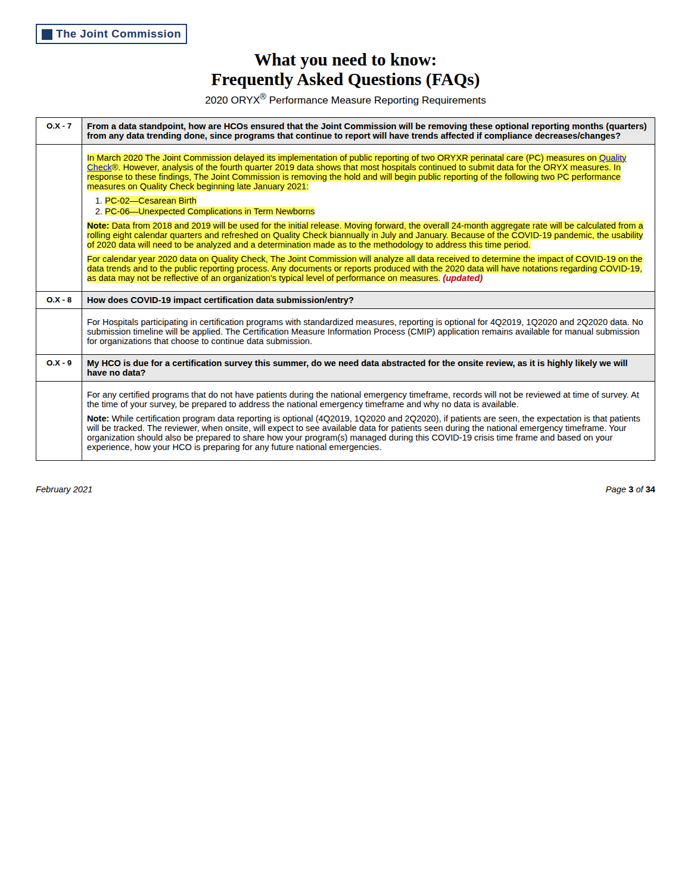The Joint Commission
What you need to know:
Frequently Asked Questions (FAQs)
2020 ORYX® Performance Measure Reporting Requirements
| O.X - 7 | From a data standpoint, how are HCOs ensured that the Joint Commission will be removing these optional reporting months (quarters) from any data trending done, since programs that continue to report will have trends affected if compliance decreases/changes? |
| | In March 2020 The Joint Commission delayed its implementation of public reporting of two ORYXR perinatal care (PC) measures on Quality Check ®. However, analysis of the fourth quarter 2019 data shows that most hospitals continued to submit data for the ORYX measures. In response to these findings, The Joint Commission is removing the hold and will begin public reporting of the following two PC performance measures on Quality Check beginning late January 2021: PC-02—Cesarean Birth PC-06—Unexpected Complications in Term Newborns Note: Data from 2018 and 2019 will be used for the initial release. Moving forward, the overall 24-month aggregate rate will be calculated from a rolling eight calendar quarters and refreshed on Quality Check biannually in July and January. Because of the COVID-19 pandemic, the usability of 2020 data will need to be analyzed and a determination made as to the methodology to address this time period. For calendar year 2020 data on Quality Check, The Joint Commission will analyze all data received to determine the impact of COVID-19 on the data trends and to the public reporting process. Any documents or reports produced with the 2020 data will have notations regarding COVID-19, as data may not be reflective of an organization's typical level of performance on measures. (updated) |
| O.X - 8 | How does COVID-19 impact certification data submission/entry? |
| | For Hospitals participating in certification programs with standardized measures, reporting is optional for 4Q2019, 1Q2020 and 2Q2020 data. No submission timeline will be applied. The Certification Measure Information Process (CMIP) application remains available for manual submission for organizations that choose to continue data submission. |
| O.X - 9 | My HCO is due for a certification survey this summer, do we need data abstracted for the onsite review, as it is highly likely we will have no data? |
| | For any certified programs that do not have patients during the national emergency timeframe, records will not be reviewed at time of survey. At the time of your survey, be prepared to address the national emergency timeframe and why no data is available. Note: While certification program data reporting is optional (4Q2019, 1Q2020 and 2Q2020), if patients are seen, the expectation is that patients will be tracked. The reviewer, when onsite, will expect to see available data for patients seen during the national emergency timeframe. Your organization should also be prepared to share how your program(s) managed during this COVID-19 crisis time frame and based on your experience, how your HCO is preparing for any future national emergencies. |
February 2021
Page 3 of 34